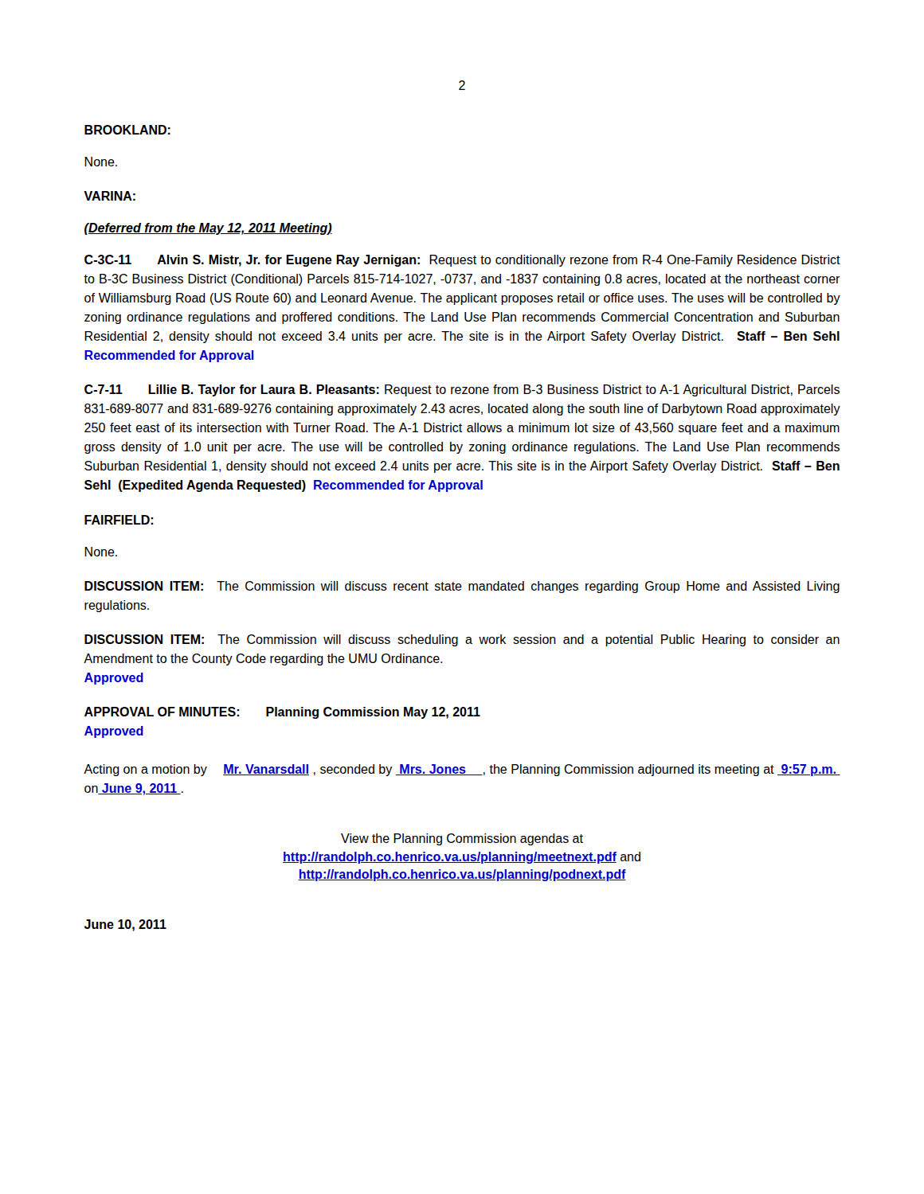2
BROOKLAND:
None.
VARINA:
(Deferred from the May 12, 2011 Meeting)
C-3C-11  Alvin S. Mistr, Jr. for Eugene Ray Jernigan: Request to conditionally rezone from R-4 One-Family Residence District to B-3C Business District (Conditional) Parcels 815-714-1027, -0737, and -1837 containing 0.8 acres, located at the northeast corner of Williamsburg Road (US Route 60) and Leonard Avenue. The applicant proposes retail or office uses. The uses will be controlled by zoning ordinance regulations and proffered conditions. The Land Use Plan recommends Commercial Concentration and Suburban Residential 2, density should not exceed 3.4 units per acre. The site is in the Airport Safety Overlay District. Staff – Ben Sehl Recommended for Approval
C-7-11  Lillie B. Taylor for Laura B. Pleasants: Request to rezone from B-3 Business District to A-1 Agricultural District, Parcels 831-689-8077 and 831-689-9276 containing approximately 2.43 acres, located along the south line of Darbytown Road approximately 250 feet east of its intersection with Turner Road. The A-1 District allows a minimum lot size of 43,560 square feet and a maximum gross density of 1.0 unit per acre. The use will be controlled by zoning ordinance regulations. The Land Use Plan recommends Suburban Residential 1, density should not exceed 2.4 units per acre. This site is in the Airport Safety Overlay District. Staff – Ben Sehl (Expedited Agenda Requested) Recommended for Approval
FAIRFIELD:
None.
DISCUSSION ITEM: The Commission will discuss recent state mandated changes regarding Group Home and Assisted Living regulations.
DISCUSSION ITEM: The Commission will discuss scheduling a work session and a potential Public Hearing to consider an Amendment to the County Code regarding the UMU Ordinance.
Approved
APPROVAL OF MINUTES:  Planning Commission May 12, 2011
Approved
Acting on a motion by  Mr. Vanarsdall , seconded by Mrs. Jones  , the Planning Commission adjourned its meeting at 9:57 p.m. on June 9, 2011 .
View the Planning Commission agendas at
http://randolph.co.henrico.va.us/planning/meetnext.pdf and
http://randolph.co.henrico.va.us/planning/podnext.pdf
June 10, 2011